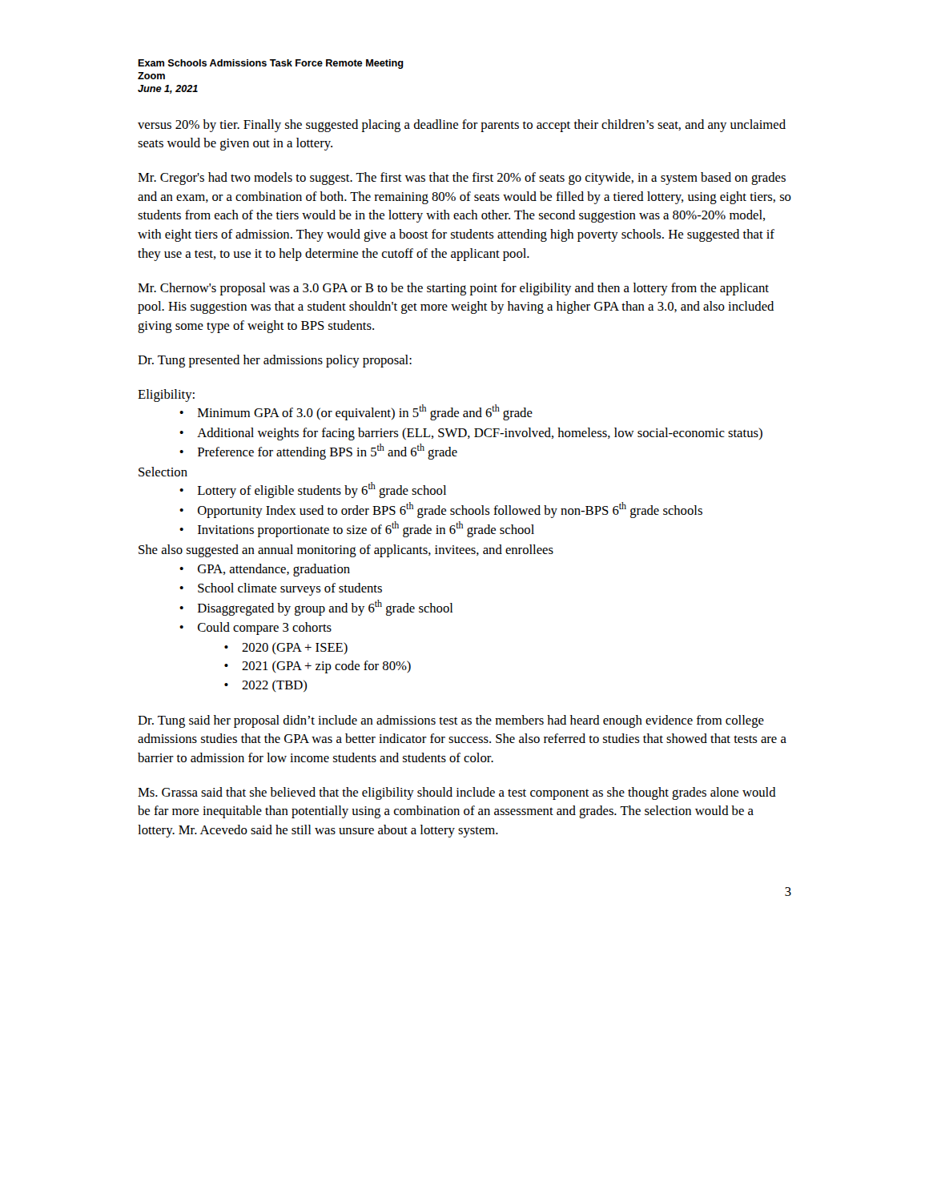Exam Schools Admissions Task Force Remote Meeting
Zoom
June 1, 2021
versus 20% by tier. Finally she suggested placing a deadline for parents to accept their children’s seat, and any unclaimed seats would be given out in a lottery.
Mr. Cregor's had two models to suggest. The first was that the first 20% of seats go citywide, in a system based on grades and an exam, or a combination of both. The remaining 80% of seats would be filled by a tiered lottery, using eight tiers, so students from each of the tiers would be in the lottery with each other. The second suggestion was a 80%-20% model, with eight tiers of admission. They would give a boost for students attending high poverty schools. He suggested that if they use a test, to use it to help determine the cutoff of the applicant pool.
Mr. Chernow's proposal was a 3.0 GPA or B to be the starting point for eligibility and then a lottery from the applicant pool. His suggestion was that a student shouldn't get more weight by having a higher GPA than a 3.0, and also included giving some type of weight to BPS students.
Dr. Tung presented her admissions policy proposal:
Eligibility:
Minimum GPA of 3.0 (or equivalent) in 5th grade and 6th grade
Additional weights for facing barriers (ELL, SWD, DCF-involved, homeless, low social-economic status)
Preference for attending BPS in 5th and 6th grade
Selection
Lottery of eligible students by 6th grade school
Opportunity Index used to order BPS 6th grade schools followed by non-BPS 6th grade schools
Invitations proportionate to size of 6th grade in 6th grade school
She also suggested an annual monitoring of applicants, invitees, and enrollees
GPA, attendance, graduation
School climate surveys of students
Disaggregated by group and by 6th grade school
Could compare 3 cohorts
2020 (GPA + ISEE)
2021 (GPA + zip code for 80%)
2022 (TBD)
Dr. Tung said her proposal didn’t include an admissions test as the members had heard enough evidence from college admissions studies that the GPA was a better indicator for success. She also referred to studies that showed that tests are a barrier to admission for low income students and students of color.
Ms. Grassa said that she believed that the eligibility should include a test component as she thought grades alone would be far more inequitable than potentially using a combination of an assessment and grades. The selection would be a lottery. Mr. Acevedo said he still was unsure about a lottery system.
3